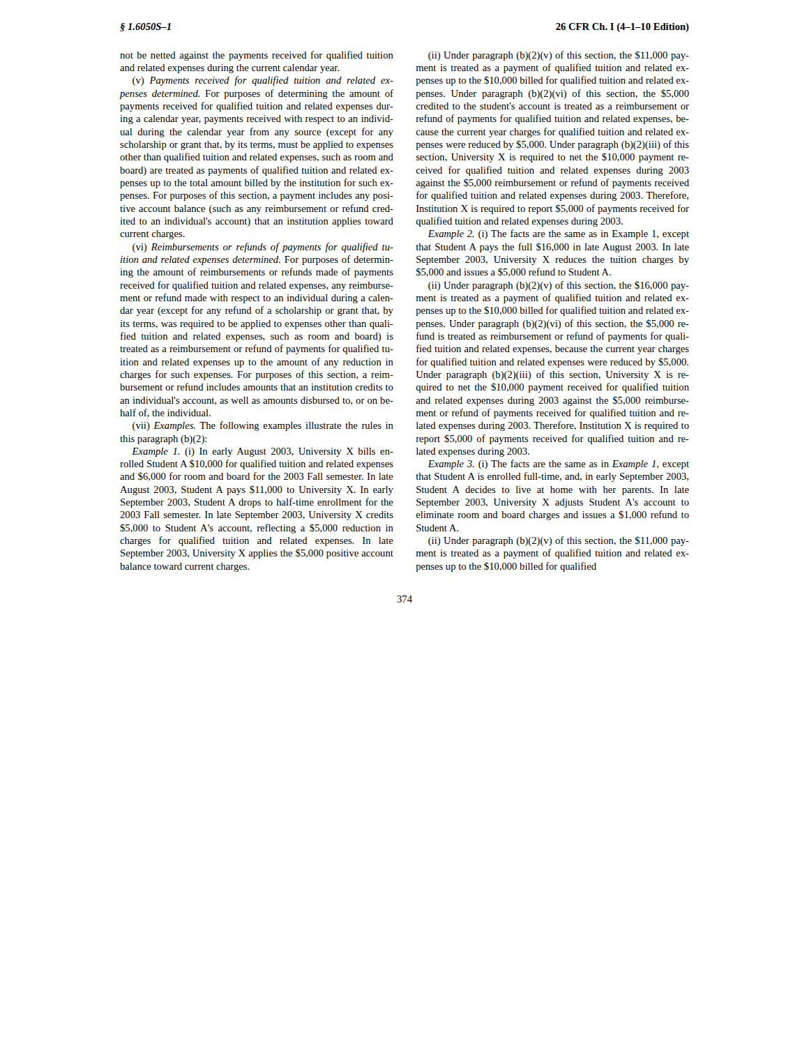§ 1.6050S–1 26 CFR Ch. I (4–1–10 Edition)
not be netted against the payments received for qualified tuition and related expenses during the current calendar year.
(v) Payments received for qualified tuition and related expenses determined. For purposes of determining the amount of payments received for qualified tuition and related expenses during a calendar year, payments received with respect to an individual during the calendar year from any source (except for any scholarship or grant that, by its terms, must be applied to expenses other than qualified tuition and related expenses, such as room and board) are treated as payments of qualified tuition and related expenses up to the total amount billed by the institution for such expenses. For purposes of this section, a payment includes any positive account balance (such as any reimbursement or refund credited to an individual's account) that an institution applies toward current charges.
(vi) Reimbursements or refunds of payments for qualified tuition and related expenses determined. For purposes of determining the amount of reimbursements or refunds made of payments received for qualified tuition and related expenses, any reimbursement or refund made with respect to an individual during a calendar year (except for any refund of a scholarship or grant that, by its terms, was required to be applied to expenses other than qualified tuition and related expenses, such as room and board) is treated as a reimbursement or refund of payments for qualified tuition and related expenses up to the amount of any reduction in charges for such expenses. For purposes of this section, a reimbursement or refund includes amounts that an institution credits to an individual's account, as well as amounts disbursed to, or on behalf of, the individual.
(vii) Examples. The following examples illustrate the rules in this paragraph (b)(2):
Example 1. (i) In early August 2003, University X bills enrolled Student A $10,000 for qualified tuition and related expenses and $6,000 for room and board for the 2003 Fall semester. In late August 2003, Student A pays $11,000 to University X. In early September 2003, Student A drops to half-time enrollment for the 2003 Fall semester. In late September 2003, University X credits $5,000 to Student A's account, reflecting a $5,000 reduction in charges for qualified tuition and related expenses. In late September 2003, University X applies the $5,000 positive account balance toward current charges.
(ii) Under paragraph (b)(2)(v) of this section, the $11,000 payment is treated as a payment of qualified tuition and related expenses up to the $10,000 billed for qualified tuition and related expenses. Under paragraph (b)(2)(vi) of this section, the $5,000 credited to the student's account is treated as a reimbursement or refund of payments for qualified tuition and related expenses, because the current year charges for qualified tuition and related expenses were reduced by $5,000. Under paragraph (b)(2)(iii) of this section, University X is required to net the $10,000 payment received for qualified tuition and related expenses during 2003 against the $5,000 reimbursement or refund of payments received for qualified tuition and related expenses during 2003. Therefore, Institution X is required to report $5,000 of payments received for qualified tuition and related expenses during 2003.
Example 2. (i) The facts are the same as in Example 1, except that Student A pays the full $16,000 in late August 2003. In late September 2003, University X reduces the tuition charges by $5,000 and issues a $5,000 refund to Student A.
(ii) Under paragraph (b)(2)(v) of this section, the $16,000 payment is treated as a payment of qualified tuition and related expenses up to the $10,000 billed for qualified tuition and related expenses. Under paragraph (b)(2)(vi) of this section, the $5,000 refund is treated as reimbursement or refund of payments for qualified tuition and related expenses, because the current year charges for qualified tuition and related expenses were reduced by $5,000. Under paragraph (b)(2)(iii) of this section, University X is required to net the $10,000 payment received for qualified tuition and related expenses during 2003 against the $5,000 reimbursement or refund of payments received for qualified tuition and related expenses during 2003. Therefore, Institution X is required to report $5,000 of payments received for qualified tuition and related expenses during 2003.
Example 3. (i) The facts are the same as in Example 1, except that Student A is enrolled full-time, and, in early September 2003, Student A decides to live at home with her parents. In late September 2003, University X adjusts Student A's account to eliminate room and board charges and issues a $1,000 refund to Student A.
(ii) Under paragraph (b)(2)(v) of this section, the $11,000 payment is treated as a payment of qualified tuition and related expenses up to the $10,000 billed for qualified
374